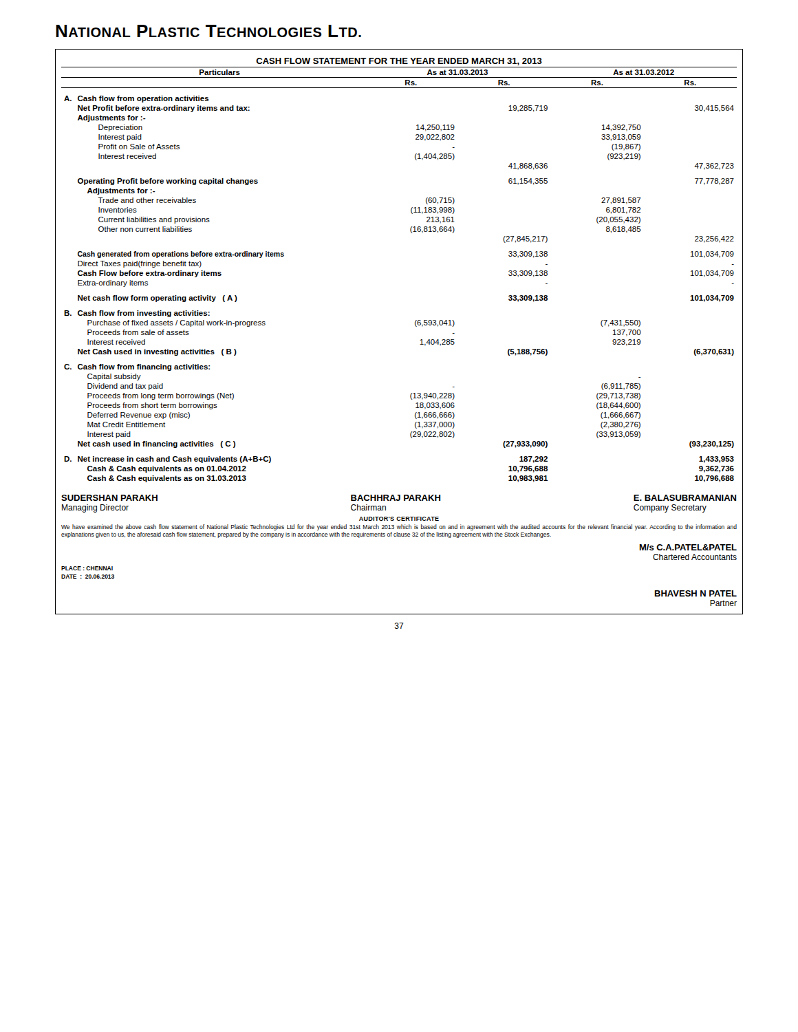NATIONAL PLASTIC TECHNOLOGIES LTD.
| CASH FLOW STATEMENT FOR THE YEAR ENDED MARCH 31, 2013 |
| | Particulars | As at 31.03.2013 | As at 31.03.2012 |
| | | Rs. | Rs. | Rs. | Rs. |
| A. | Cash flow from operation activities | | | | |
| | Net Profit before extra-ordinary items and tax: | | 19,285,719 | | 30,415,564 |
| | Adjustments for :- | | | | |
| | Depreciation | 14,250,119 | | 14,392,750 | |
| | Interest paid | 29,022,802 | | 33,913,059 | |
| | Profit on Sale of Assets | - | | (19,867) | |
| | Interest received | (1,404,285) | | (923,219) | |
| | | | 41,868,636 | | 47,362,723 |
| | Operating Profit before working capital changes | | 61,154,355 | | 77,778,287 |
| | Adjustments for :- | | | | |
| | Trade and other receivables | (60,715) | | 27,891,587 | |
| | Inventories | (11,183,998) | | 6,801,782 | |
| | Current liabilities and provisions | 213,161 | | (20,055,432) | |
| | Other non current liabilities | (16,813,664) | | 8,618,485 | |
| | | | (27,845,217) | | 23,256,422 |
| | Cash generated from operations before extra-ordinary items | | 33,309,138 | | 101,034,709 |
| | Direct Taxes paid(fringe benefit tax) | | - | | - |
| | Cash Flow before extra-ordinary items | | 33,309,138 | | 101,034,709 |
| | Extra-ordinary items | | - | | - |
| | Net cash flow form operating activity ( A ) | | 33,309,138 | | 101,034,709 |
| B. | Cash flow from investing activities: | | | | |
| | Purchase of fixed assets / Capital work-in-progress | (6,593,041) | | (7,431,550) | |
| | Proceeds from sale of assets | - | | 137,700 | |
| | Interest received | 1,404,285 | | 923,219 | |
| | Net Cash used in investing activities ( B ) | | (5,188,756) | | (6,370,631) |
| C. | Cash flow from financing activities: | | | | |
| | Capital subsidy | | | - | |
| | Dividend and tax paid | - | | (6,911,785) | |
| | Proceeds from long term borrowings (Net) | (13,940,228) | | (29,713,738) | |
| | Proceeds from short term borrowings | 18,033,606 | | (18,644,600) | |
| | Deferred Revenue exp (misc) | (1,666,666) | | (1,666,667) | |
| | Mat Credit Entitlement | (1,337,000) | | (2,380,276) | |
| | Interest paid | (29,022,802) | | (33,913,059) | |
| | Net cash used in financing activities ( C ) | | (27,933,090) | | (93,230,125) |
| D. | Net increase in cash and Cash equivalents (A+B+C) | | 187,292 | | 1,433,953 |
| | Cash & Cash equivalents as on 01.04.2012 | | 10,796,688 | | 9,362,736 |
| | Cash & Cash equivalents as on 31.03.2013 | | 10,983,981 | | 10,796,688 |
SUDERSHAN PARAKH
Managing Director
BACHHRAJ PARAKH
Chairman
E. BALASUBRAMANIAN
Company Secretary
AUDITOR'S CERTIFICATE
We have examined the above cash flow statement of National Plastic Technologies Ltd for the year ended 31st March 2013 which is based on and in agreement with the audited accounts for the relevant financial year. According to the information and explanations given to us, the aforesaid cash flow statement, prepared by the company is in accordance with the requirements of clause 32 of the listing agreement with the Stock Exchanges.
M/s C.A.PATEL&PATEL
Chartered Accountants
PLACE : CHENNAI
DATE : 20.06.2013
BHAVESH N PATEL
Partner
37